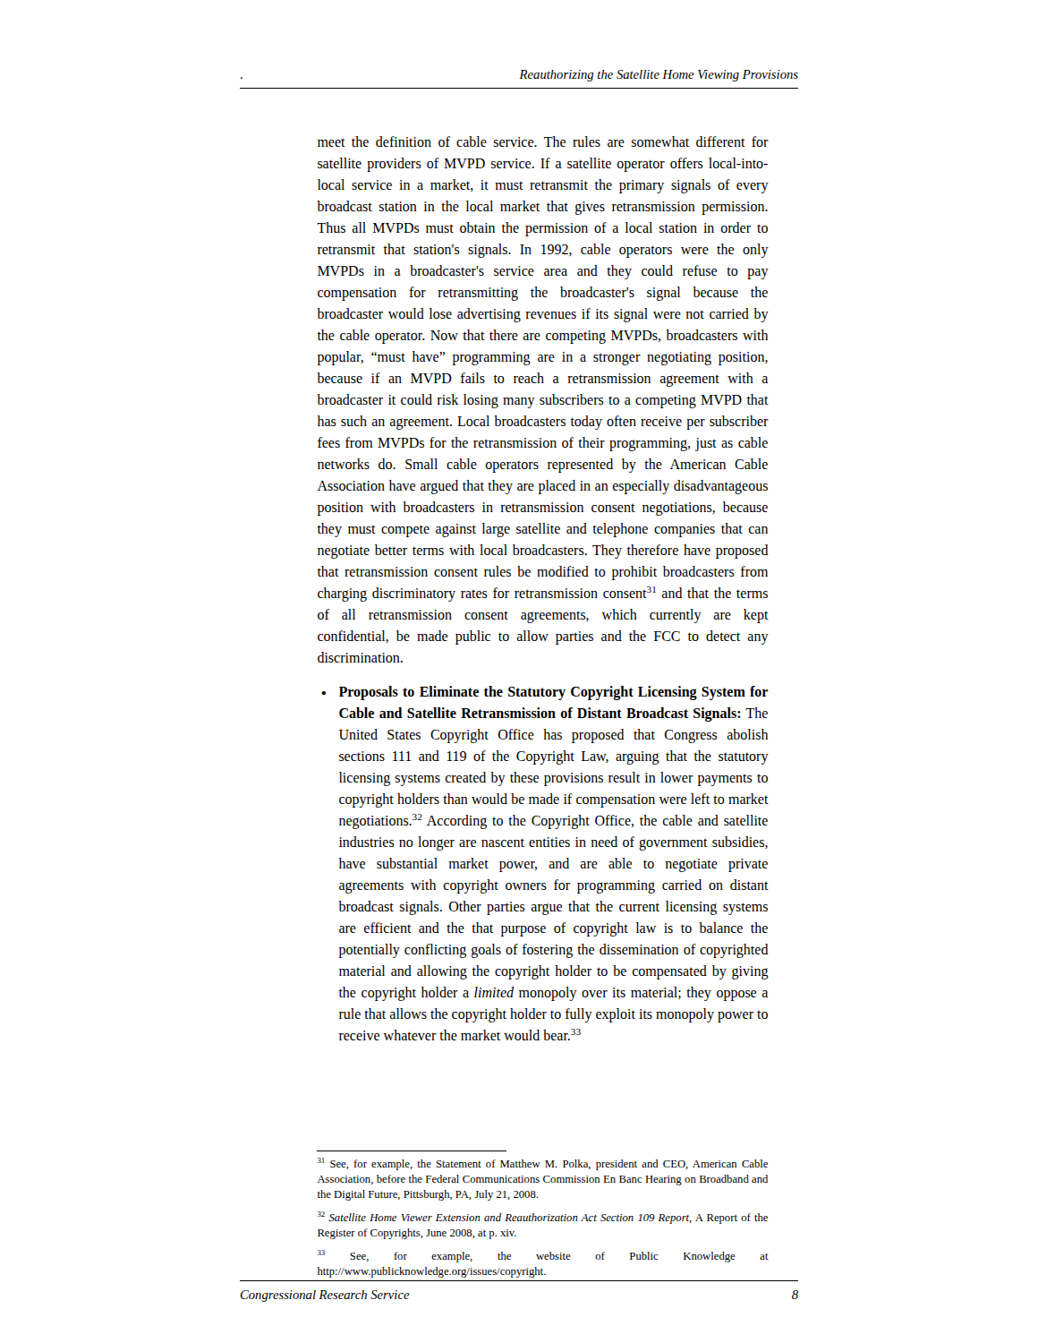. Reauthorizing the Satellite Home Viewing Provisions
meet the definition of cable service. The rules are somewhat different for satellite providers of MVPD service. If a satellite operator offers local-into-local service in a market, it must retransmit the primary signals of every broadcast station in the local market that gives retransmission permission. Thus all MVPDs must obtain the permission of a local station in order to retransmit that station's signals. In 1992, cable operators were the only MVPDs in a broadcaster's service area and they could refuse to pay compensation for retransmitting the broadcaster's signal because the broadcaster would lose advertising revenues if its signal were not carried by the cable operator. Now that there are competing MVPDs, broadcasters with popular, “must have” programming are in a stronger negotiating position, because if an MVPD fails to reach a retransmission agreement with a broadcaster it could risk losing many subscribers to a competing MVPD that has such an agreement. Local broadcasters today often receive per subscriber fees from MVPDs for the retransmission of their programming, just as cable networks do. Small cable operators represented by the American Cable Association have argued that they are placed in an especially disadvantageous position with broadcasters in retransmission consent negotiations, because they must compete against large satellite and telephone companies that can negotiate better terms with local broadcasters. They therefore have proposed that retransmission consent rules be modified to prohibit broadcasters from charging discriminatory rates for retransmission consent31 and that the terms of all retransmission consent agreements, which currently are kept confidential, be made public to allow parties and the FCC to detect any discrimination.
Proposals to Eliminate the Statutory Copyright Licensing System for Cable and Satellite Retransmission of Distant Broadcast Signals: The United States Copyright Office has proposed that Congress abolish sections 111 and 119 of the Copyright Law, arguing that the statutory licensing systems created by these provisions result in lower payments to copyright holders than would be made if compensation were left to market negotiations.32 According to the Copyright Office, the cable and satellite industries no longer are nascent entities in need of government subsidies, have substantial market power, and are able to negotiate private agreements with copyright owners for programming carried on distant broadcast signals. Other parties argue that the current licensing systems are efficient and the that purpose of copyright law is to balance the potentially conflicting goals of fostering the dissemination of copyrighted material and allowing the copyright holder to be compensated by giving the copyright holder a limited monopoly over its material; they oppose a rule that allows the copyright holder to fully exploit its monopoly power to receive whatever the market would bear.33
31 See, for example, the Statement of Matthew M. Polka, president and CEO, American Cable Association, before the Federal Communications Commission En Banc Hearing on Broadband and the Digital Future, Pittsburgh, PA, July 21, 2008.
32 Satellite Home Viewer Extension and Reauthorization Act Section 109 Report, A Report of the Register of Copyrights, June 2008, at p. xiv.
33 See, for example, the website of Public Knowledge at http://www.publicknowledge.org/issues/copyright.
Congressional Research Service 8